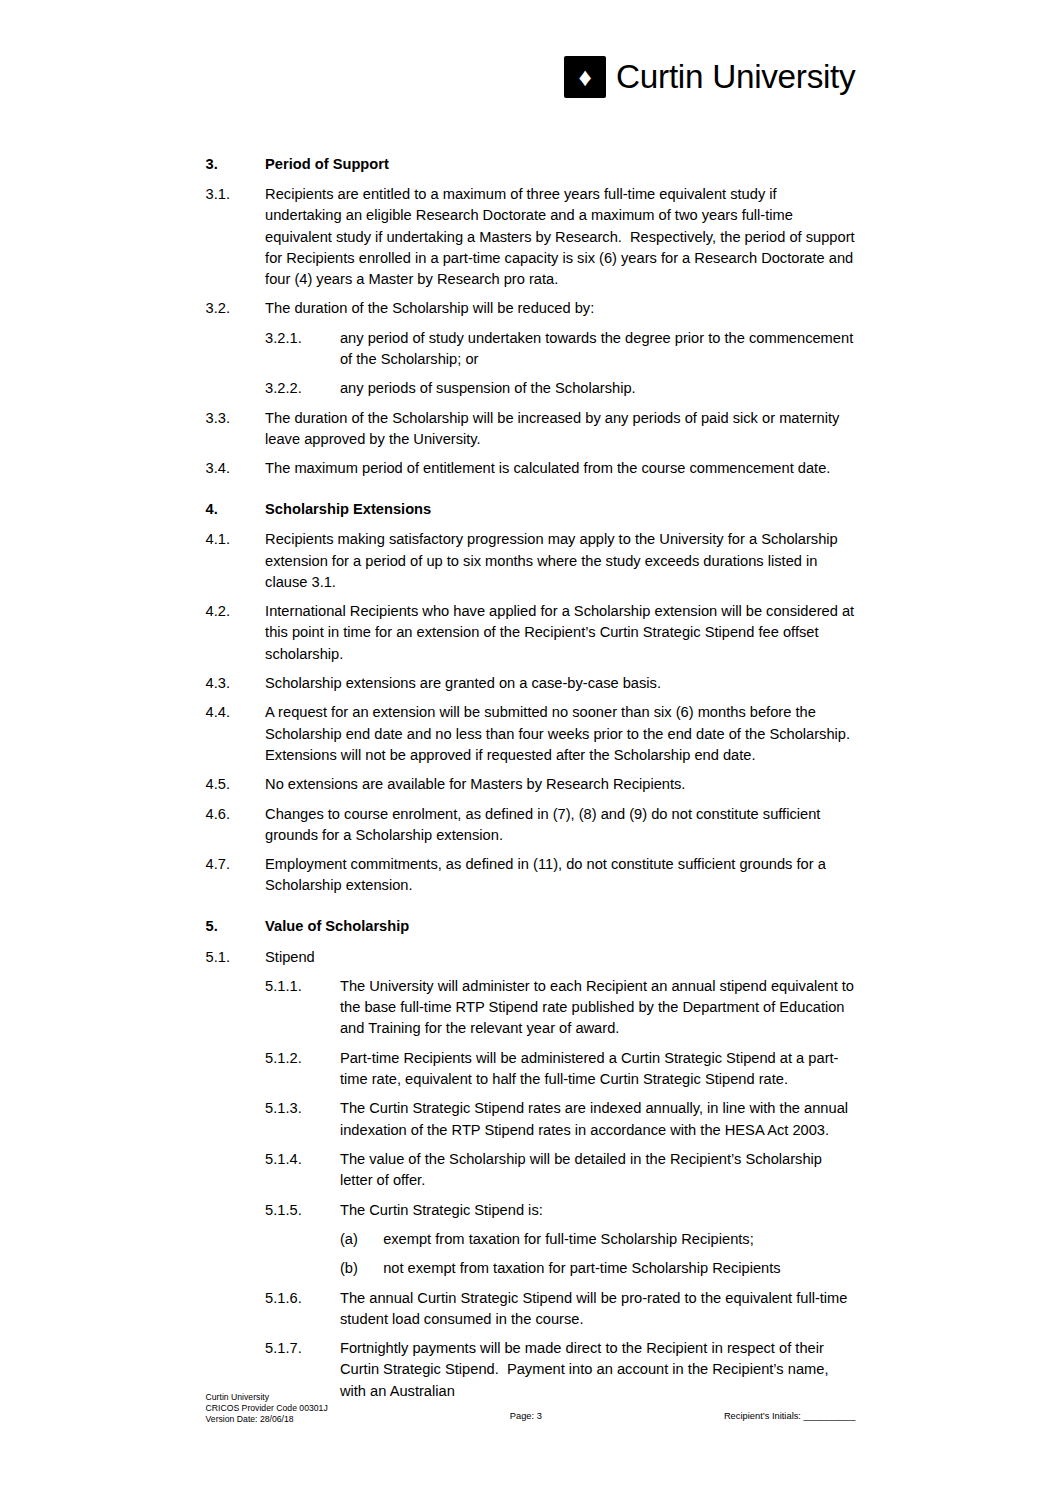♦
Curtin University
3.
Period of Support
3.1.
Recipients are entitled to a maximum of three years full-time equivalent study if undertaking an eligible Research Doctorate and a maximum of two years full-time equivalent study if undertaking a Masters by Research. Respectively, the period of support for Recipients enrolled in a part-time capacity is six (6) years for a Research Doctorate and four (4) years a Master by Research pro rata.
3.2.
The duration of the Scholarship will be reduced by:
3.2.1.
any period of study undertaken towards the degree prior to the commencement of the Scholarship; or
3.2.2.
any periods of suspension of the Scholarship.
3.3.
The duration of the Scholarship will be increased by any periods of paid sick or maternity leave approved by the University.
3.4.
The maximum period of entitlement is calculated from the course commencement date.
4.
Scholarship Extensions
4.1.
Recipients making satisfactory progression may apply to the University for a Scholarship extension for a period of up to six months where the study exceeds durations listed in clause 3.1.
4.2.
International Recipients who have applied for a Scholarship extension will be considered at this point in time for an extension of the Recipient’s Curtin Strategic Stipend fee offset scholarship.
4.3.
Scholarship extensions are granted on a case-by-case basis.
4.4.
A request for an extension will be submitted no sooner than six (6) months before the Scholarship end date and no less than four weeks prior to the end date of the Scholarship. Extensions will not be approved if requested after the Scholarship end date.
4.5.
No extensions are available for Masters by Research Recipients.
4.6.
Changes to course enrolment, as defined in (7), (8) and (9) do not constitute sufficient grounds for a Scholarship extension.
4.7.
Employment commitments, as defined in (11), do not constitute sufficient grounds for a Scholarship extension.
5.
Value of Scholarship
5.1.
Stipend
5.1.1.
The University will administer to each Recipient an annual stipend equivalent to the base full-time RTP Stipend rate published by the Department of Education and Training for the relevant year of award.
5.1.2.
Part-time Recipients will be administered a Curtin Strategic Stipend at a part-time rate, equivalent to half the full-time Curtin Strategic Stipend rate.
5.1.3.
The Curtin Strategic Stipend rates are indexed annually, in line with the annual indexation of the RTP Stipend rates in accordance with the HESA Act 2003.
5.1.4.
The value of the Scholarship will be detailed in the Recipient’s Scholarship letter of offer.
5.1.5.
The Curtin Strategic Stipend is:
(a)
exempt from taxation for full-time Scholarship Recipients;
(b)
not exempt from taxation for part-time Scholarship Recipients
5.1.6.
The annual Curtin Strategic Stipend will be pro-rated to the equivalent full-time student load consumed in the course.
5.1.7.
Fortnightly payments will be made direct to the Recipient in respect of their Curtin Strategic Stipend. Payment into an account in the Recipient’s name, with an Australian
Curtin University
CRICOS Provider Code 00301J
Version Date: 28/06/18
Page: 3
Recipient’s Initials: __________